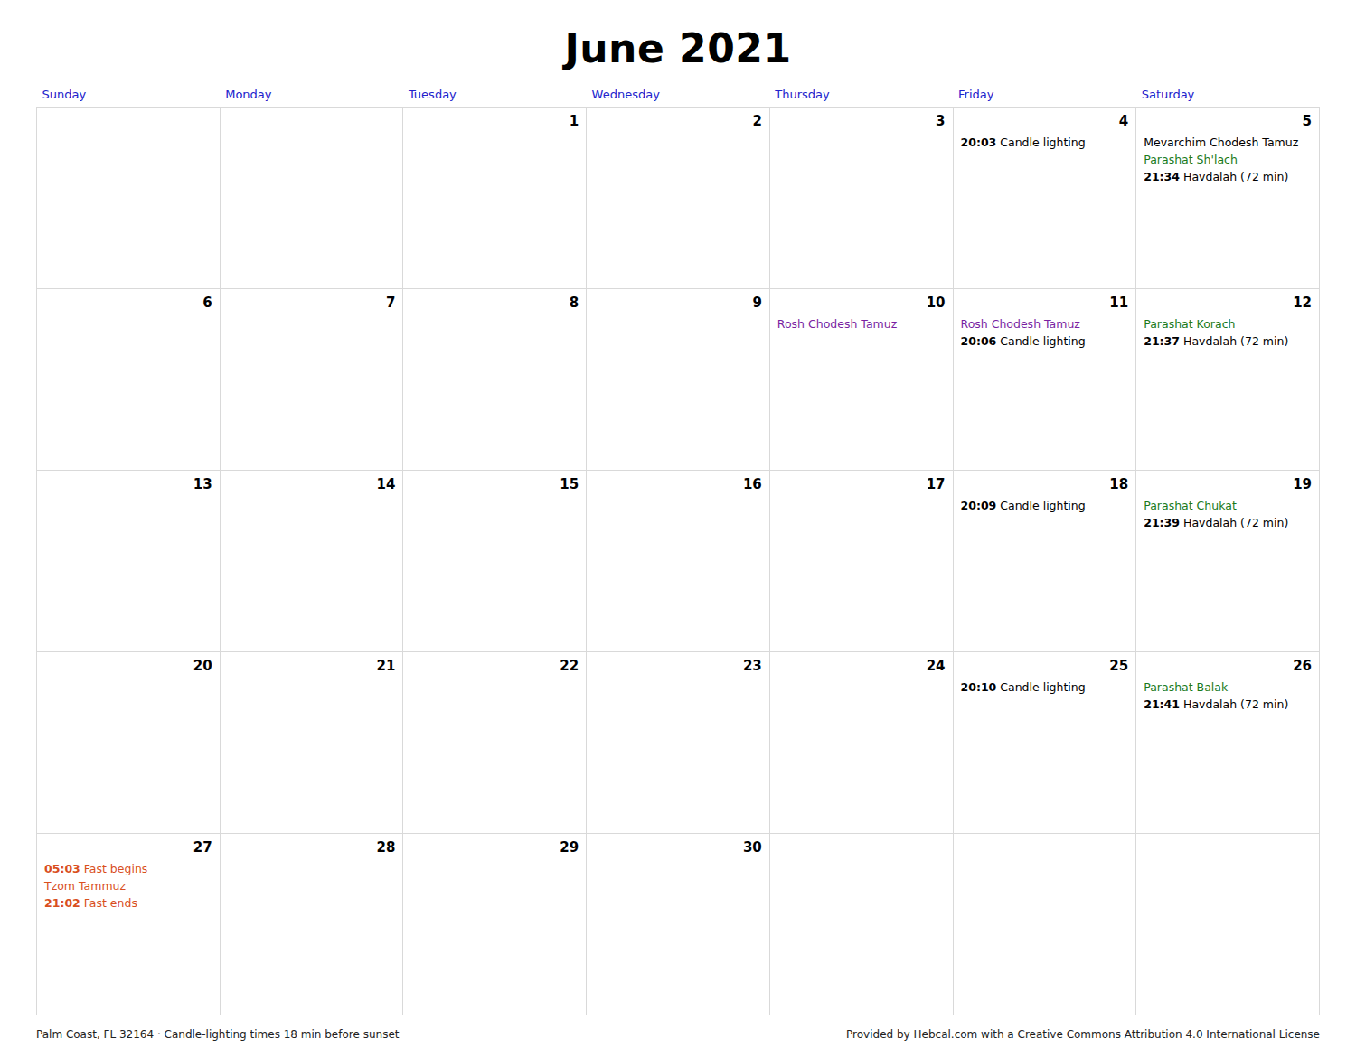June 2021
| Sunday | Monday | Tuesday | Wednesday | Thursday | Friday | Saturday |
| --- | --- | --- | --- | --- | --- | --- |
| | | 1 | 2 | 3 | 4 20:03 Candle lighting | 5 Mevarchim Chodesh Tamuz Parashat Sh'lach 21:34 Havdalah (72 min) |
| 6 | 7 | 8 | 9 | 10 Rosh Chodesh Tamuz | 11 Rosh Chodesh Tamuz 20:06 Candle lighting | 12 Parashat Korach 21:37 Havdalah (72 min) |
| 13 | 14 | 15 | 16 | 17 | 18 20:09 Candle lighting | 19 Parashat Chukat 21:39 Havdalah (72 min) |
| 20 | 21 | 22 | 23 | 24 | 25 20:10 Candle lighting | 26 Parashat Balak 21:41 Havdalah (72 min) |
| 27 05:03 Fast begins Tzom Tammuz 21:02 Fast ends | 28 | 29 | 30 | | | |
Palm Coast, FL 32164 · Candle-lighting times 18 min before sunset
Provided by Hebcal.com with a Creative Commons Attribution 4.0 International License